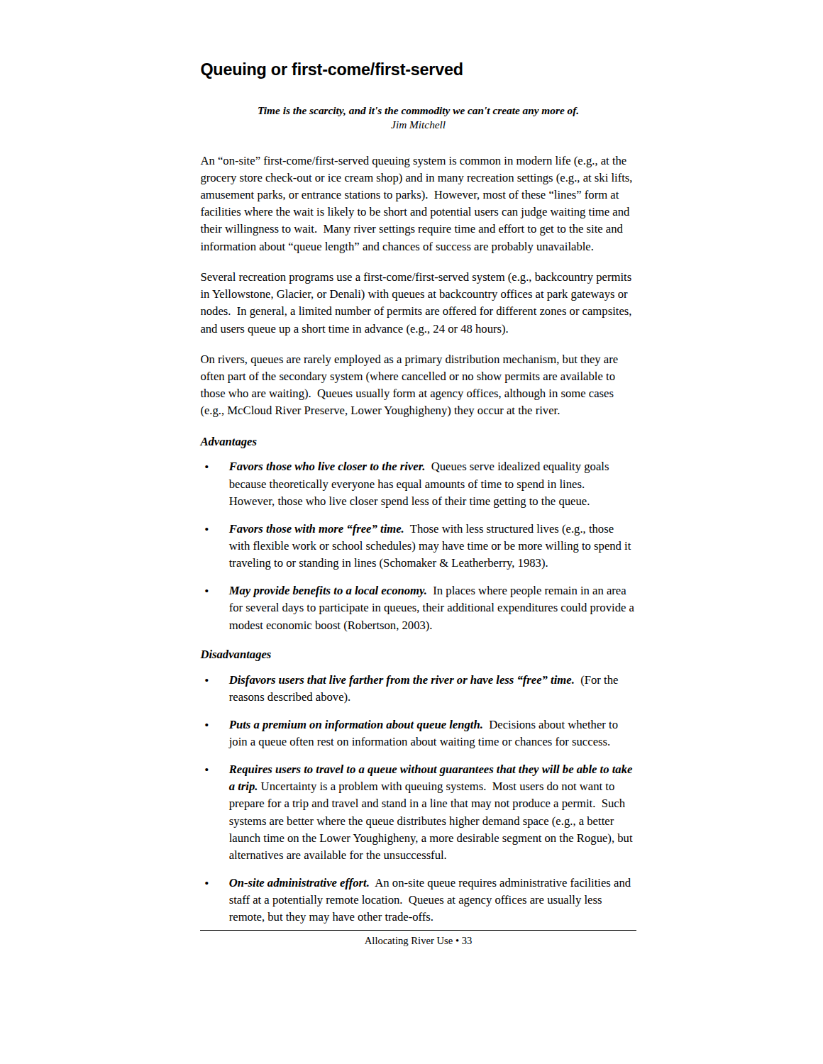Queuing or first-come/first-served
Time is the scarcity, and it's the commodity we can't create any more of. Jim Mitchell
An “on-site” first-come/first-served queuing system is common in modern life (e.g., at the grocery store check-out or ice cream shop) and in many recreation settings (e.g., at ski lifts, amusement parks, or entrance stations to parks). However, most of these “lines” form at facilities where the wait is likely to be short and potential users can judge waiting time and their willingness to wait. Many river settings require time and effort to get to the site and information about “queue length” and chances of success are probably unavailable.
Several recreation programs use a first-come/first-served system (e.g., backcountry permits in Yellowstone, Glacier, or Denali) with queues at backcountry offices at park gateways or nodes. In general, a limited number of permits are offered for different zones or campsites, and users queue up a short time in advance (e.g., 24 or 48 hours).
On rivers, queues are rarely employed as a primary distribution mechanism, but they are often part of the secondary system (where cancelled or no show permits are available to those who are waiting). Queues usually form at agency offices, although in some cases (e.g., McCloud River Preserve, Lower Youghigheny) they occur at the river.
Advantages
Favors those who live closer to the river. Queues serve idealized equality goals because theoretically everyone has equal amounts of time to spend in lines. However, those who live closer spend less of their time getting to the queue.
Favors those with more “free” time. Those with less structured lives (e.g., those with flexible work or school schedules) may have time or be more willing to spend it traveling to or standing in lines (Schomaker & Leatherberry, 1983).
May provide benefits to a local economy. In places where people remain in an area for several days to participate in queues, their additional expenditures could provide a modest economic boost (Robertson, 2003).
Disadvantages
Disfavors users that live farther from the river or have less “free” time. (For the reasons described above).
Puts a premium on information about queue length. Decisions about whether to join a queue often rest on information about waiting time or chances for success.
Requires users to travel to a queue without guarantees that they will be able to take a trip. Uncertainty is a problem with queuing systems. Most users do not want to prepare for a trip and travel and stand in a line that may not produce a permit. Such systems are better where the queue distributes higher demand space (e.g., a better launch time on the Lower Youghigheny, a more desirable segment on the Rogue), but alternatives are available for the unsuccessful.
On-site administrative effort. An on-site queue requires administrative facilities and staff at a potentially remote location. Queues at agency offices are usually less remote, but they may have other trade-offs.
Allocating River Use • 33